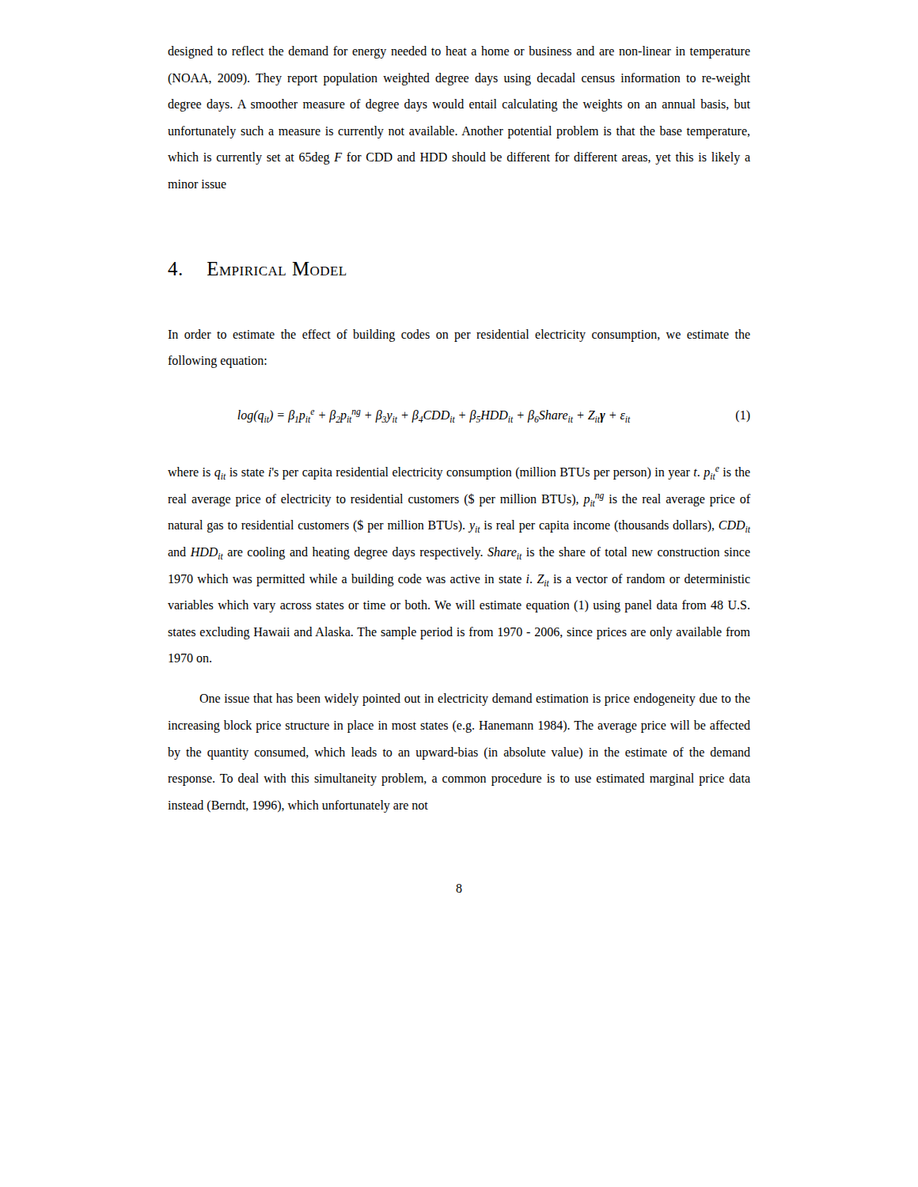designed to reflect the demand for energy needed to heat a home or business and are non-linear in temperature (NOAA, 2009). They report population weighted degree days using decadal census information to re-weight degree days. A smoother measure of degree days would entail calculating the weights on an annual basis, but unfortunately such a measure is currently not available. Another potential problem is that the base temperature, which is currently set at 65deg F for CDD and HDD should be different for different areas, yet this is likely a minor issue
4. Empirical Model
In order to estimate the effect of building codes on per residential electricity consumption, we estimate the following equation:
log(qit) = β1pite + β2pitng + β3yit + β4CDDit + β5HDDit + β6Shareit + Zitγ + εit
(1)
where is qit is state i's per capita residential electricity consumption (million BTUs per person) in year t. pite is the real average price of electricity to residential customers ($ per million BTUs), pitng is the real average price of natural gas to residential customers ($ per million BTUs). yit is real per capita income (thousands dollars), CDDit and HDDit are cooling and heating degree days respectively. Shareit is the share of total new construction since 1970 which was permitted while a building code was active in state i. Zit is a vector of random or deterministic variables which vary across states or time or both. We will estimate equation (1) using panel data from 48 U.S. states excluding Hawaii and Alaska. The sample period is from 1970 - 2006, since prices are only available from 1970 on.
One issue that has been widely pointed out in electricity demand estimation is price endogeneity due to the increasing block price structure in place in most states (e.g. Hanemann 1984). The average price will be affected by the quantity consumed, which leads to an upward-bias (in absolute value) in the estimate of the demand response. To deal with this simultaneity problem, a common procedure is to use estimated marginal price data instead (Berndt, 1996), which unfortunately are not
8